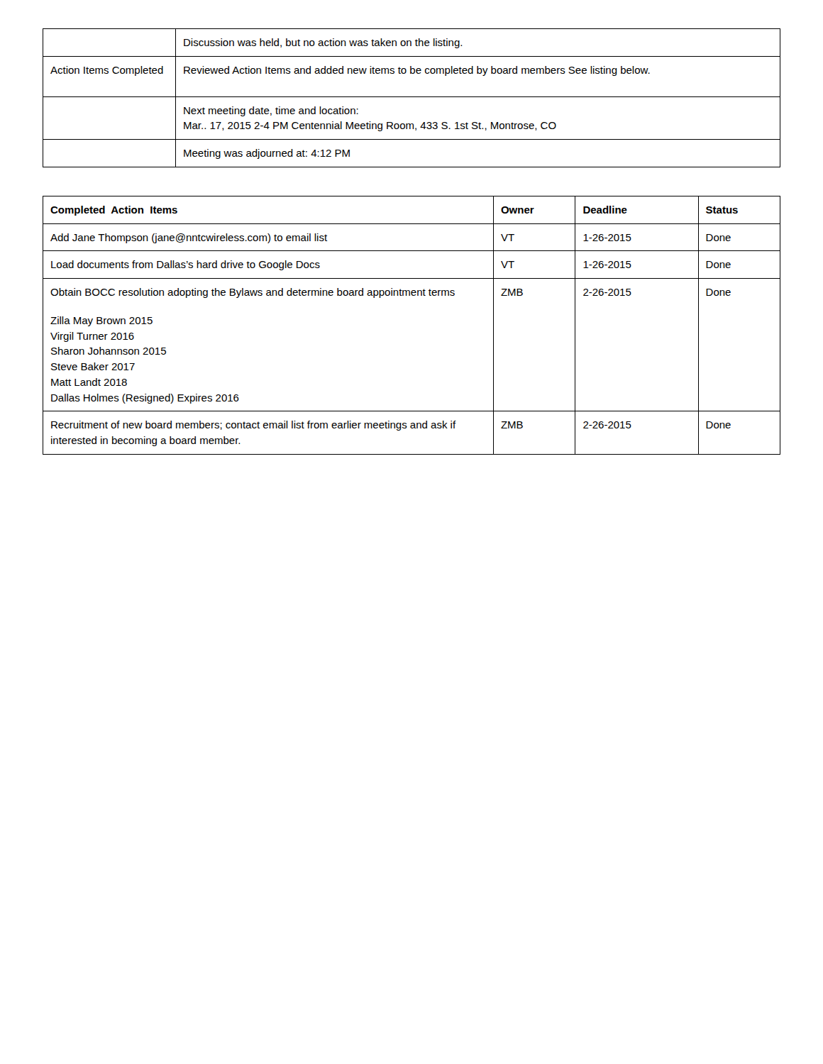| | Discussion was held, but no action was taken on the listing. |
| Action Items Completed | Reviewed Action Items and added new items to be completed by board members See listing below. |
| | Next meeting date, time and location: Mar.. 17, 2015 2-4 PM Centennial Meeting Room, 433 S. 1st St., Montrose, CO |
| | Meeting was adjourned at: 4:12 PM |
| Completed Action Items | Owner | Deadline | Status |
| --- | --- | --- | --- |
| Add Jane Thompson (jane@nntcwireless.com) to email list | VT | 1-26-2015 | Done |
| Load documents from Dallas’s hard drive to Google Docs | VT | 1-26-2015 | Done |
| Obtain BOCC resolution adopting the Bylaws and determine board appointment terms Zilla May Brown 2015 Virgil Turner 2016 Sharon Johannson 2015 Steve Baker 2017 Matt Landt 2018 Dallas Holmes (Resigned) Expires 2016 | ZMB | 2-26-2015 | Done |
| Recruitment of new board members; contact email list from earlier meetings and ask if interested in becoming a board member. | ZMB | 2-26-2015 | Done |